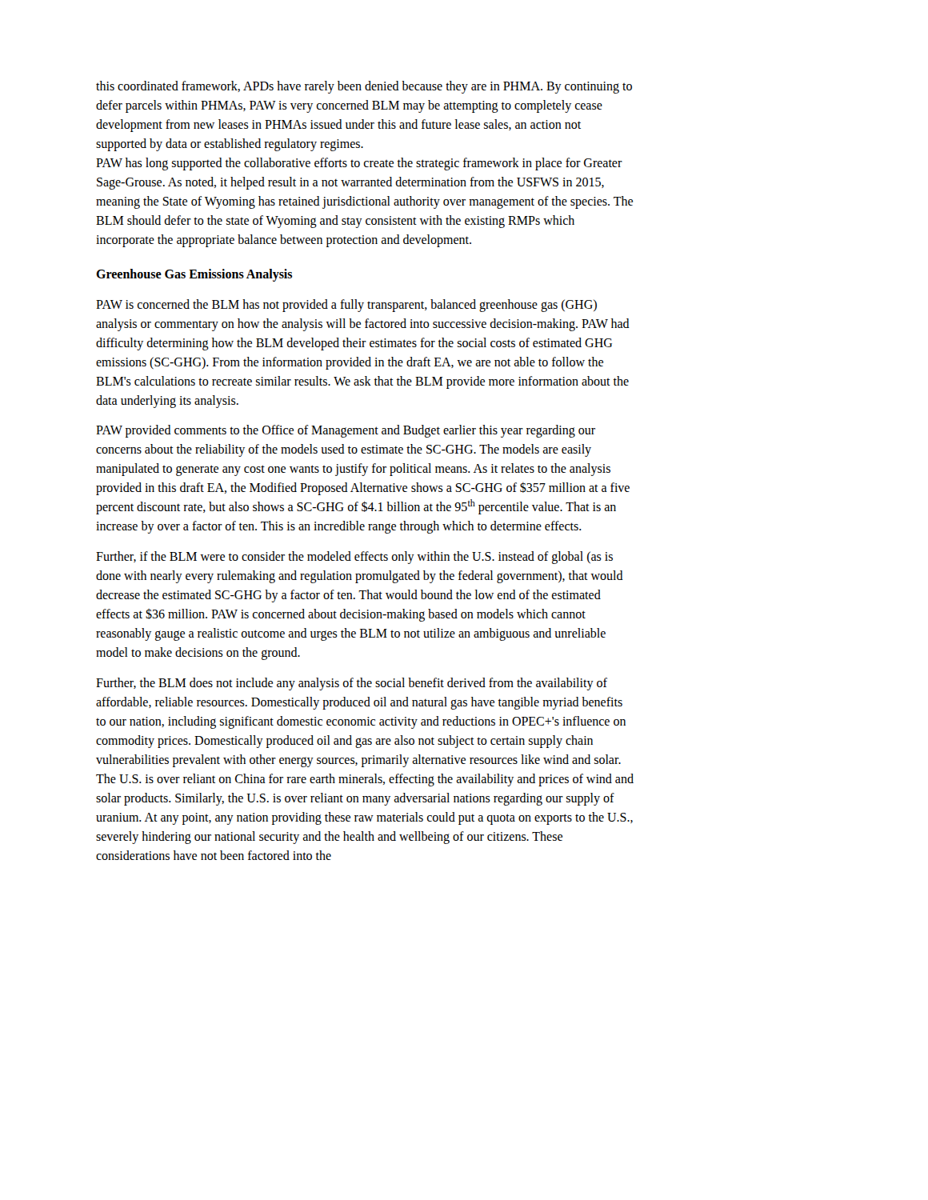this coordinated framework, APDs have rarely been denied because they are in PHMA. By continuing to defer parcels within PHMAs, PAW is very concerned BLM may be attempting to completely cease development from new leases in PHMAs issued under this and future lease sales, an action not supported by data or established regulatory regimes.
PAW has long supported the collaborative efforts to create the strategic framework in place for Greater Sage-Grouse. As noted, it helped result in a not warranted determination from the USFWS in 2015, meaning the State of Wyoming has retained jurisdictional authority over management of the species. The BLM should defer to the state of Wyoming and stay consistent with the existing RMPs which incorporate the appropriate balance between protection and development.
Greenhouse Gas Emissions Analysis
PAW is concerned the BLM has not provided a fully transparent, balanced greenhouse gas (GHG) analysis or commentary on how the analysis will be factored into successive decision-making. PAW had difficulty determining how the BLM developed their estimates for the social costs of estimated GHG emissions (SC-GHG). From the information provided in the draft EA, we are not able to follow the BLM's calculations to recreate similar results. We ask that the BLM provide more information about the data underlying its analysis.
PAW provided comments to the Office of Management and Budget earlier this year regarding our concerns about the reliability of the models used to estimate the SC-GHG. The models are easily manipulated to generate any cost one wants to justify for political means. As it relates to the analysis provided in this draft EA, the Modified Proposed Alternative shows a SC-GHG of $357 million at a five percent discount rate, but also shows a SC-GHG of $4.1 billion at the 95th percentile value. That is an increase by over a factor of ten. This is an incredible range through which to determine effects.
Further, if the BLM were to consider the modeled effects only within the U.S. instead of global (as is done with nearly every rulemaking and regulation promulgated by the federal government), that would decrease the estimated SC-GHG by a factor of ten. That would bound the low end of the estimated effects at $36 million. PAW is concerned about decision-making based on models which cannot reasonably gauge a realistic outcome and urges the BLM to not utilize an ambiguous and unreliable model to make decisions on the ground.
Further, the BLM does not include any analysis of the social benefit derived from the availability of affordable, reliable resources. Domestically produced oil and natural gas have tangible myriad benefits to our nation, including significant domestic economic activity and reductions in OPEC+'s influence on commodity prices. Domestically produced oil and gas are also not subject to certain supply chain vulnerabilities prevalent with other energy sources, primarily alternative resources like wind and solar. The U.S. is over reliant on China for rare earth minerals, effecting the availability and prices of wind and solar products. Similarly, the U.S. is over reliant on many adversarial nations regarding our supply of uranium. At any point, any nation providing these raw materials could put a quota on exports to the U.S., severely hindering our national security and the health and wellbeing of our citizens. These considerations have not been factored into the